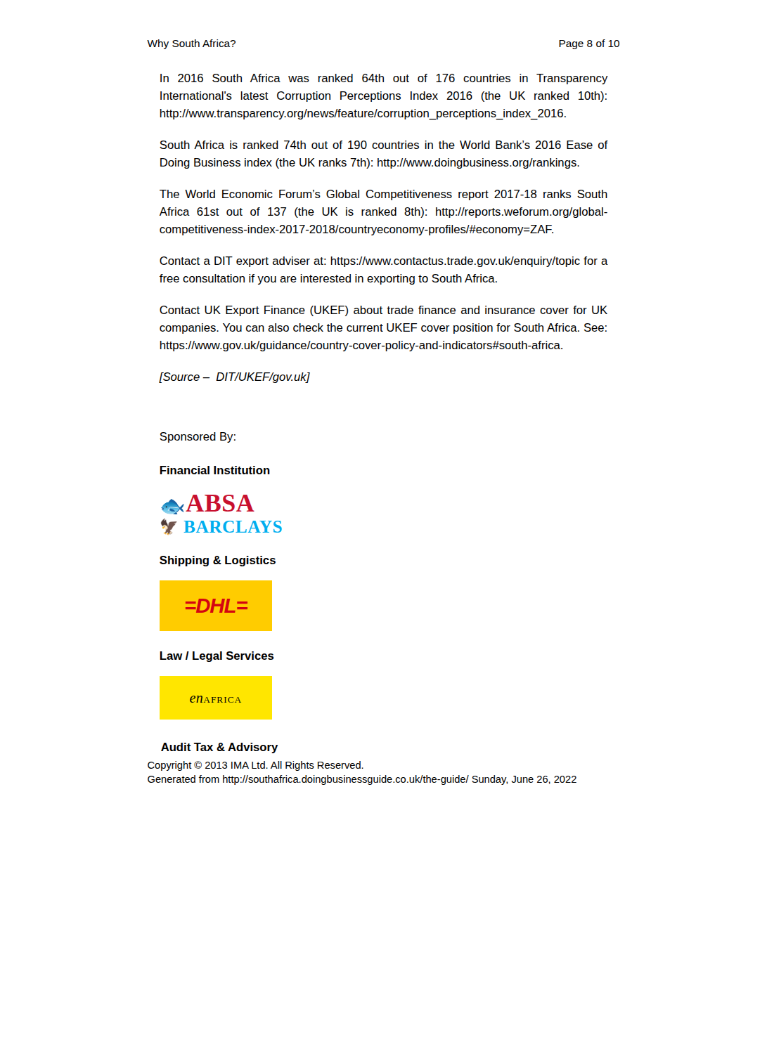Why South Africa? Page 8 of 10
In 2016 South Africa was ranked 64th out of 176 countries in Transparency International's latest Corruption Perceptions Index 2016 (the UK ranked 10th): http://www.transparency.org/news/feature/corruption_perceptions_index_2016.
South Africa is ranked 74th out of 190 countries in the World Bank’s 2016 Ease of Doing Business index (the UK ranks 7th): http://www.doingbusiness.org/rankings.
The World Economic Forum’s Global Competitiveness report 2017-18 ranks South Africa 61st out of 137 (the UK is ranked 8th): http://reports.weforum.org/global-competitiveness-index-2017-2018/countryeconomy-profiles/#economy=ZAF.
Contact a DIT export adviser at: https://www.contactus.trade.gov.uk/enquiry/topic for a free consultation if you are interested in exporting to South Africa.
Contact UK Export Finance (UKEF) about trade finance and insurance cover for UK companies. You can also check the current UKEF cover position for South Africa. See: https://www.gov.uk/guidance/country-cover-policy-and-indicators#south-africa.
[Source – DIT/UKEF/gov.uk]
Sponsored By:
Financial Institution
🐟ABSA
🦅 BARCLAYS
Shipping & Logistics
=DHL=
Law / Legal Services
en AFRICA
Audit Tax & Advisory
Copyright © 2013 IMA Ltd. All Rights Reserved.
Generated from http://southafrica.doingbusinessguide.co.uk/the-guide/ Sunday, June 26, 2022